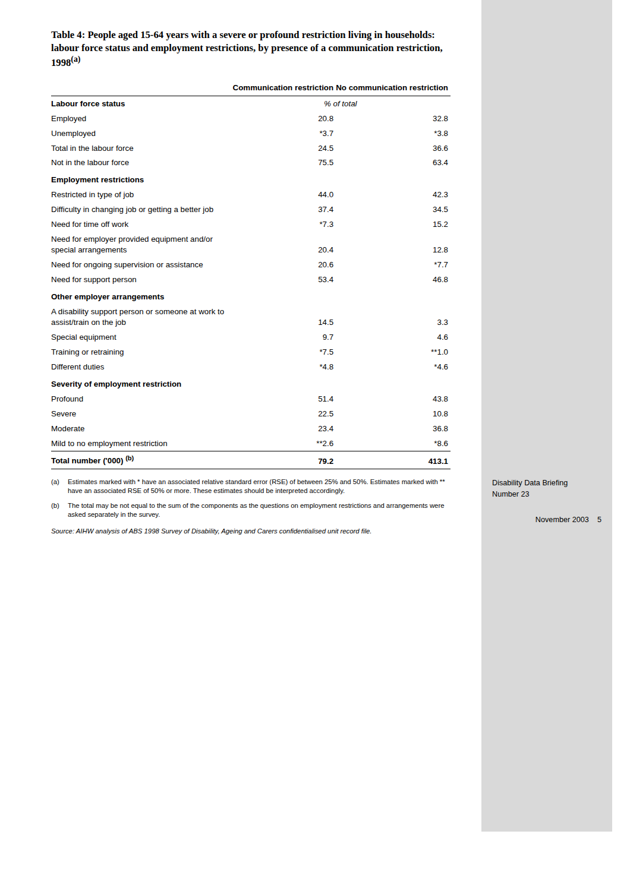Table 4: People aged 15-64 years with a severe or profound restriction living in households: labour force status and employment restrictions, by presence of a communication restriction, 1998(a)
| | Communication restriction | No communication restriction |
| --- | --- | --- |
| Labour force status | % of total |
| Employed | 20.8 | 32.8 |
| Unemployed | *3.7 | *3.8 |
| Total in the labour force | 24.5 | 36.6 |
| Not in the labour force | 75.5 | 63.4 |
| Employment restrictions | | |
| Restricted in type of job | 44.0 | 42.3 |
| Difficulty in changing job or getting a better job | 37.4 | 34.5 |
| Need for time off work | *7.3 | 15.2 |
| Need for employer provided equipment and/or special arrangements | 20.4 | 12.8 |
| Need for ongoing supervision or assistance | 20.6 | *7.7 |
| Need for support person | 53.4 | 46.8 |
| Other employer arrangements | | |
| A disability support person or someone at work to assist/train on the job | 14.5 | 3.3 |
| Special equipment | 9.7 | 4.6 |
| Training or retraining | *7.5 | **1.0 |
| Different duties | *4.8 | *4.6 |
| Severity of employment restriction | | |
| Profound | 51.4 | 43.8 |
| Severe | 22.5 | 10.8 |
| Moderate | 23.4 | 36.8 |
| Mild to no employment restriction | **2.6 | *8.6 |
| Total number ('000) (b) | 79.2 | 413.1 |
(a) Estimates marked with * have an associated relative standard error (RSE) of between 25% and 50%. Estimates marked with ** have an associated RSE of 50% or more. These estimates should be interpreted accordingly.
(b) The total may be not equal to the sum of the components as the questions on employment restrictions and arrangements were asked separately in the survey.
Source: AIHW analysis of ABS 1998 Survey of Disability, Ageing and Carers confidentialised unit record file.
Disability Data Briefing
Number 23
November 2003 5